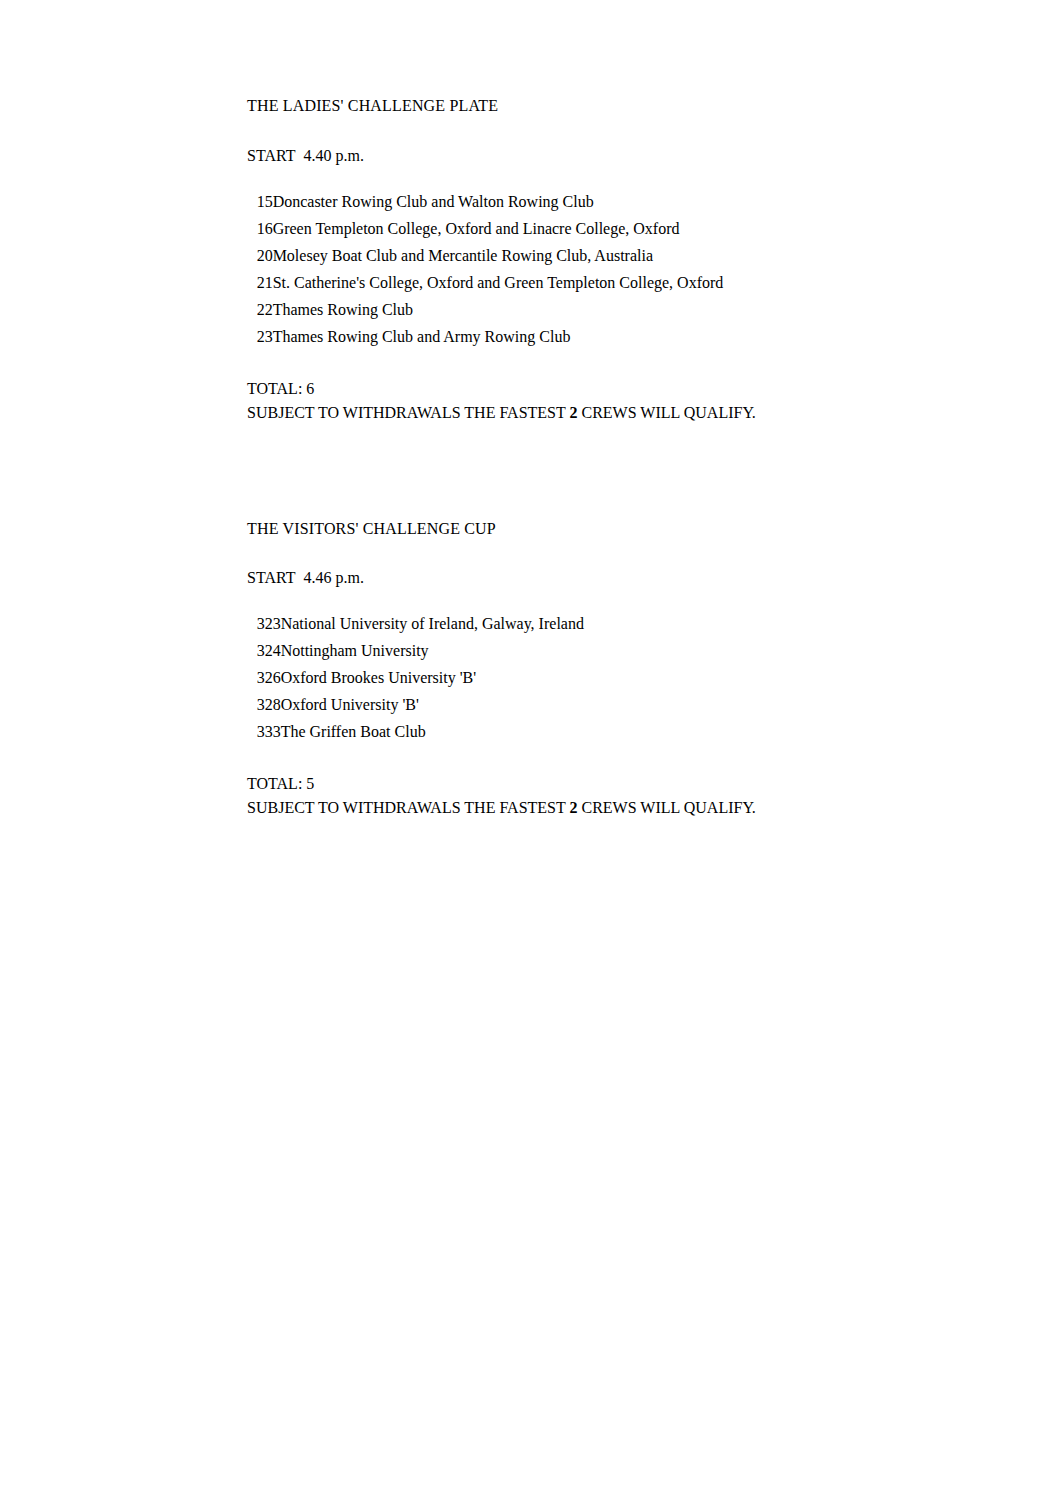THE LADIES' CHALLENGE PLATE
START 4.40 p.m.
| 15 | Doncaster Rowing Club and Walton Rowing Club |
| 16 | Green Templeton College, Oxford and Linacre College, Oxford |
| 20 | Molesey Boat Club and Mercantile Rowing Club, Australia |
| 21 | St. Catherine's College, Oxford and Green Templeton College, Oxford |
| 22 | Thames Rowing Club |
| 23 | Thames Rowing Club and Army Rowing Club |
TOTAL: 6
SUBJECT TO WITHDRAWALS THE FASTEST 2 CREWS WILL QUALIFY.
THE VISITORS' CHALLENGE CUP
START 4.46 p.m.
| 323 | National University of Ireland, Galway, Ireland |
| 324 | Nottingham University |
| 326 | Oxford Brookes University 'B' |
| 328 | Oxford University 'B' |
| 333 | The Griffen Boat Club |
TOTAL: 5
SUBJECT TO WITHDRAWALS THE FASTEST 2 CREWS WILL QUALIFY.